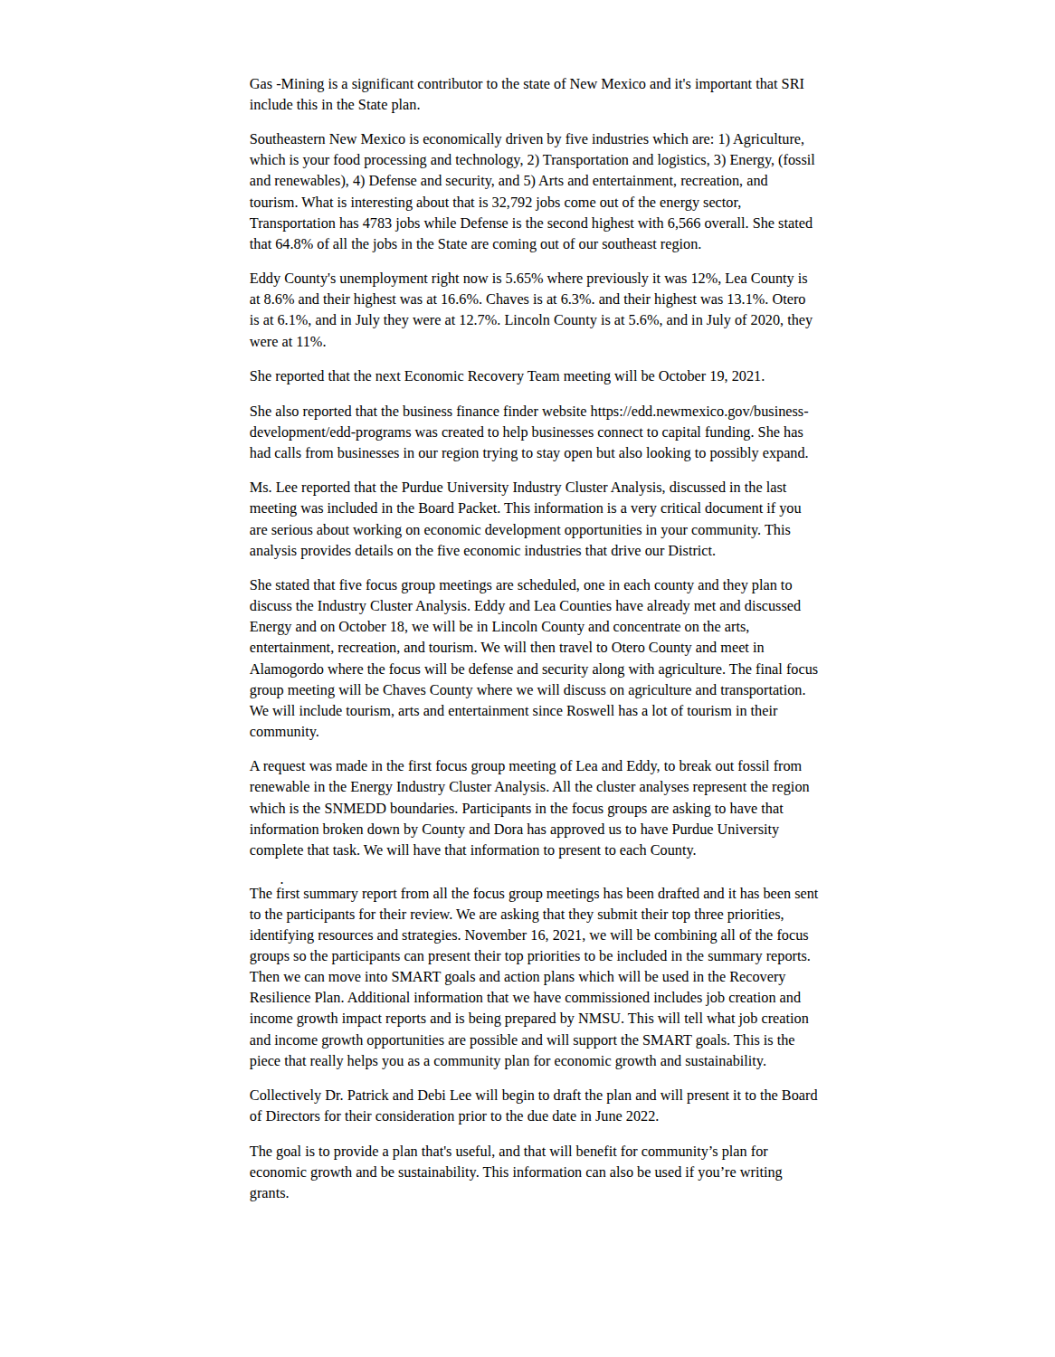Gas -Mining is a significant contributor to the state of New Mexico and it's important that SRI include this in the State plan.
Southeastern New Mexico is economically driven by five industries which are: 1) Agriculture, which is your food processing and technology, 2) Transportation and logistics, 3) Energy, (fossil and renewables), 4) Defense and security, and 5) Arts and entertainment, recreation, and tourism. What is interesting about that is 32,792 jobs come out of the energy sector, Transportation has 4783 jobs while Defense is the second highest with 6,566 overall. She stated that 64.8% of all the jobs in the State are coming out of our southeast region.
Eddy County's unemployment right now is 5.65% where previously it was 12%, Lea County is at 8.6% and their highest was at 16.6%. Chaves is at 6.3%. and their highest was 13.1%. Otero is at 6.1%, and in July they were at 12.7%. Lincoln County is at 5.6%, and in July of 2020, they were at 11%.
She reported that the next Economic Recovery Team meeting will be October 19, 2021.
She also reported that the business finance finder website https://edd.newmexico.gov/business-development/edd-programs was created to help businesses connect to capital funding. She has had calls from businesses in our region trying to stay open but also looking to possibly expand.
Ms. Lee reported that the Purdue University Industry Cluster Analysis, discussed in the last meeting was included in the Board Packet. This information is a very critical document if you are serious about working on economic development opportunities in your community. This analysis provides details on the five economic industries that drive our District.
She stated that five focus group meetings are scheduled, one in each county and they plan to discuss the Industry Cluster Analysis. Eddy and Lea Counties have already met and discussed Energy and on October 18, we will be in Lincoln County and concentrate on the arts, entertainment, recreation, and tourism. We will then travel to Otero County and meet in Alamogordo where the focus will be defense and security along with agriculture. The final focus group meeting will be Chaves County where we will discuss on agriculture and transportation. We will include tourism, arts and entertainment since Roswell has a lot of tourism in their community.
A request was made in the first focus group meeting of Lea and Eddy, to break out fossil from renewable in the Energy Industry Cluster Analysis. All the cluster analyses represent the region which is the SNMEDD boundaries. Participants in the focus groups are asking to have that information broken down by County and Dora has approved us to have Purdue University complete that task. We will have that information to present to each County.
.
The first summary report from all the focus group meetings has been drafted and it has been sent to the participants for their review. We are asking that they submit their top three priorities, identifying resources and strategies. November 16, 2021, we will be combining all of the focus groups so the participants can present their top priorities to be included in the summary reports. Then we can move into SMART goals and action plans which will be used in the Recovery Resilience Plan. Additional information that we have commissioned includes job creation and income growth impact reports and is being prepared by NMSU. This will tell what job creation and income growth opportunities are possible and will support the SMART goals. This is the piece that really helps you as a community plan for economic growth and sustainability.
Collectively Dr. Patrick and Debi Lee will begin to draft the plan and will present it to the Board of Directors for their consideration prior to the due date in June 2022.
The goal is to provide a plan that's useful, and that will benefit for community’s plan for economic growth and be sustainability. This information can also be used if you’re writing grants.